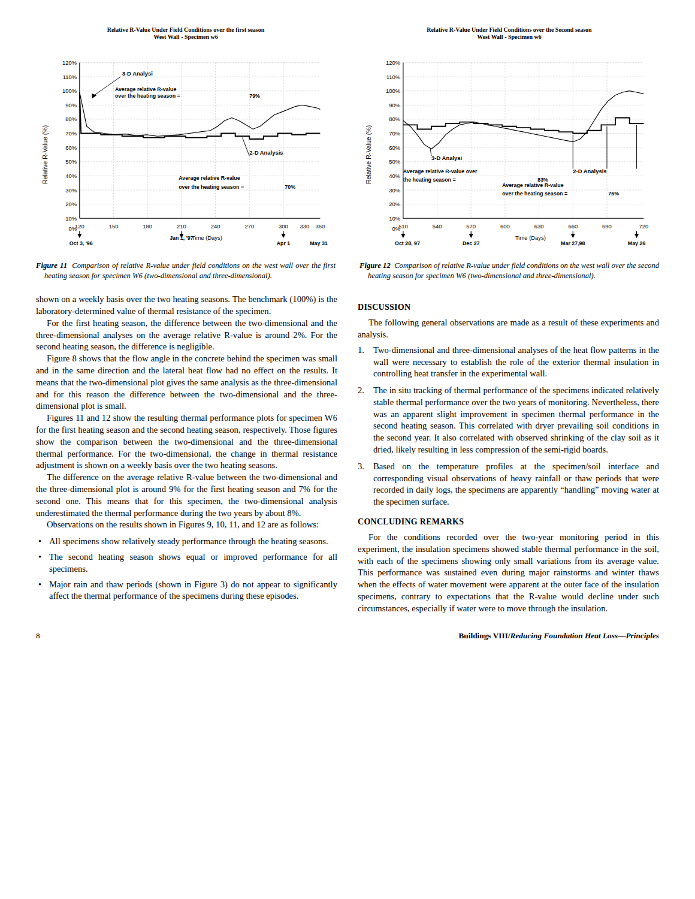Relative R-Value Under Field Conditions over the first season
West Wall - Specimen w6
Relative R-Value (%) 120% 110% 100% 90% 80% 70% 60% 50% 40% 30% 20% 10% 0% 120 150 180 210 240 270 300 330 360 Oct 3, '96 Jan 1, '97 Apr 1 May 31 Time (Days) 3-D Analysi Average relative R-value over the heating season = 79% 2-D Analysis Average relative R-value over the heating season = 70%
Figure 11 Comparison of relative R-value under field conditions on the west wall over the first heating season for specimen W6 (two-dimensional and three-dimensional).
Relative R-Value Under Field Conditions over the Second season
West Wall - Specimen w6
Relative R-Value (%) 120% 110% 100% 90% 80% 70% 60% 50% 40% 30% 20% 10% 0% 510 540 570 600 630 660 690 720 Oct 28, 97 Dec 27 Mar 27,98 May 26 Time (Days) 3-D Analysi Average relative R-value over the heating season = 83% 2-D Analysis Average relative R-value over the heating season = 76%
Figure 12 Comparison of relative R-value under field conditions on the west wall over the second heating season for specimen W6 (two-dimensional and three-dimensional).
shown on a weekly basis over the two heating seasons. The benchmark (100%) is the laboratory-determined value of thermal resistance of the specimen.
For the first heating season, the difference between the two-dimensional and the three-dimensional analyses on the average relative R-value is around 2%. For the second heating season, the difference is negligible.
Figure 8 shows that the flow angle in the concrete behind the specimen was small and in the same direction and the lateral heat flow had no effect on the results. It means that the two-dimensional plot gives the same analysis as the three-dimensional and for this reason the difference between the two-dimensional and the three-dimensional plot is small.
Figures 11 and 12 show the resulting thermal performance plots for specimen W6 for the first heating season and the second heating season, respectively. Those figures show the comparison between the two-dimensional and the three-dimensional thermal performance. For the two-dimensional, the change in thermal resistance adjustment is shown on a weekly basis over the two heating seasons.
The difference on the average relative R-value between the two-dimensional and the three-dimensional plot is around 9% for the first heating season and 7% for the second one. This means that for this specimen, the two-dimensional analysis underestimated the thermal performance during the two years by about 8%.
Observations on the results shown in Figures 9, 10, 11, and 12 are as follows:
All specimens show relatively steady performance through the heating seasons.
The second heating season shows equal or improved performance for all specimens.
Major rain and thaw periods (shown in Figure 3) do not appear to significantly affect the thermal performance of the specimens during these episodes.
DISCUSSION
The following general observations are made as a result of these experiments and analysis.
Two-dimensional and three-dimensional analyses of the heat flow patterns in the wall were necessary to establish the role of the exterior thermal insulation in controlling heat transfer in the experimental wall.
The in situ tracking of thermal performance of the specimens indicated relatively stable thermal performance over the two years of monitoring. Nevertheless, there was an apparent slight improvement in specimen thermal performance in the second heating season. This correlated with dryer prevailing soil conditions in the second year. It also correlated with observed shrinking of the clay soil as it dried, likely resulting in less compression of the semi-rigid boards.
Based on the temperature profiles at the specimen/soil interface and corresponding visual observations of heavy rainfall or thaw periods that were recorded in daily logs, the specimens are apparently “handling” moving water at the specimen surface.
CONCLUDING REMARKS
For the conditions recorded over the two-year monitoring period in this experiment, the insulation specimens showed stable thermal performance in the soil, with each of the specimens showing only small variations from its average value. This performance was sustained even during major rainstorms and winter thaws when the effects of water movement were apparent at the outer face of the insulation specimens, contrary to expectations that the R-value would decline under such circumstances, especially if water were to move through the insulation.
8
Buildings VIII/Reducing Foundation Heat Loss—Principles